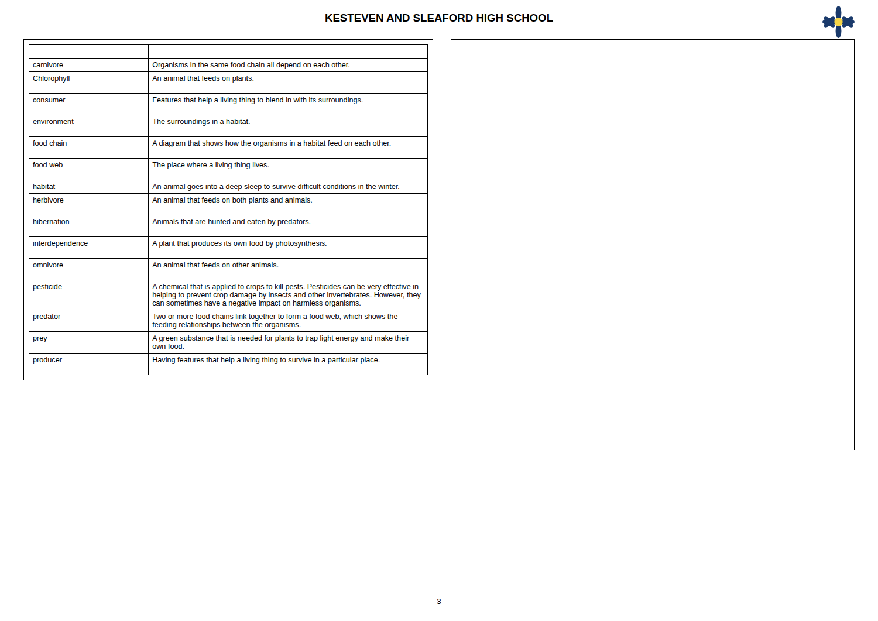KESTEVEN AND SLEAFORD HIGH SCHOOL
| carnivore | Organisms in the same food chain all depend on each other. |
| Chlorophyll | An animal that feeds on plants. |
| consumer | Features that help a living thing to blend in with its surroundings. |
| environment | The surroundings in a habitat. |
| food chain | A diagram that shows how the organisms in a habitat feed on each other. |
| food web | The place where a living thing lives. |
| habitat | An animal goes into a deep sleep to survive difficult conditions in the winter. |
| herbivore | An animal that feeds on both plants and animals. |
| hibernation | Animals that are hunted and eaten by predators. |
| interdependence | A plant that produces its own food by photosynthesis. |
| omnivore | An animal that feeds on other animals. |
| pesticide | A chemical that is applied to crops to kill pests. Pesticides can be very effective in helping to prevent crop damage by insects and other invertebrates. However, they can sometimes have a negative impact on harmless organisms. |
| predator | Two or more food chains link together to form a food web, which shows the feeding relationships between the organisms. |
| prey | A green substance that is needed for plants to trap light energy and make their own food. |
| producer | Having features that help a living thing to survive in a particular place. |
3